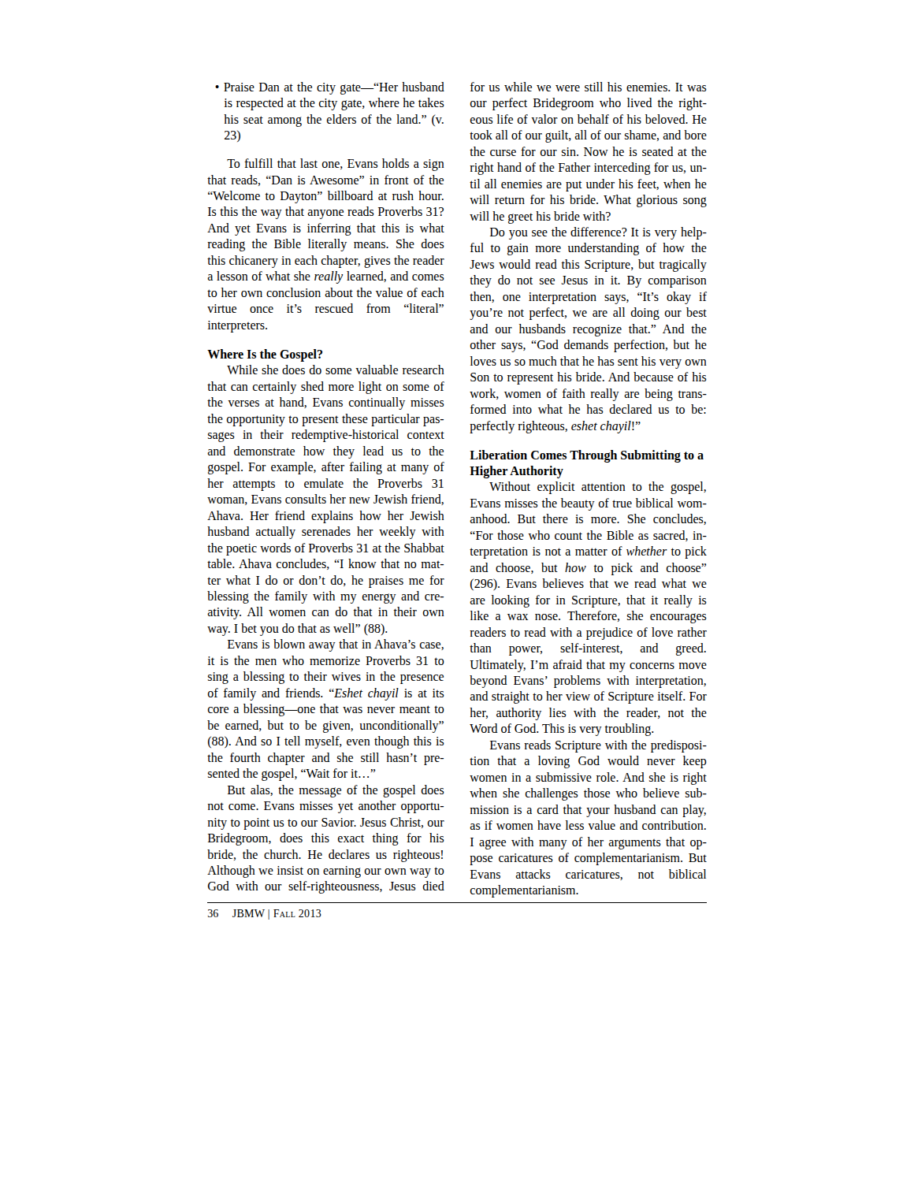• Praise Dan at the city gate—“Her husband is respected at the city gate, where he takes his seat among the elders of the land.” (v. 23)
To fulfill that last one, Evans holds a sign that reads, “Dan is Awesome” in front of the “Welcome to Dayton” billboard at rush hour. Is this the way that anyone reads Proverbs 31? And yet Evans is inferring that this is what reading the Bible literally means. She does this chicanery in each chapter, gives the reader a lesson of what she really learned, and comes to her own conclusion about the value of each virtue once it’s rescued from “literal” interpreters.
Where Is the Gospel?
While she does do some valuable research that can certainly shed more light on some of the verses at hand, Evans continually misses the opportunity to present these particular passages in their redemptive-historical context and demonstrate how they lead us to the gospel. For example, after failing at many of her attempts to emulate the Proverbs 31 woman, Evans consults her new Jewish friend, Ahava. Her friend explains how her Jewish husband actually serenades her weekly with the poetic words of Proverbs 31 at the Shabbat table. Ahava concludes, “I know that no matter what I do or don’t do, he praises me for blessing the family with my energy and creativity. All women can do that in their own way. I bet you do that as well” (88).
Evans is blown away that in Ahava’s case, it is the men who memorize Proverbs 31 to sing a blessing to their wives in the presence of family and friends. “Eshet chayil is at its core a blessing—one that was never meant to be earned, but to be given, unconditionally” (88). And so I tell myself, even though this is the fourth chapter and she still hasn’t presented the gospel, “Wait for it…”
But alas, the message of the gospel does not come. Evans misses yet another opportunity to point us to our Savior. Jesus Christ, our Bridegroom, does this exact thing for his bride, the church. He declares us righteous! Although we insist on earning our own way to God with our self-righteousness, Jesus died for us while we were still his enemies. It was our perfect Bridegroom who lived the righteous life of valor on behalf of his beloved. He took all of our guilt, all of our shame, and bore the curse for our sin. Now he is seated at the right hand of the Father interceding for us, until all enemies are put under his feet, when he will return for his bride. What glorious song will he greet his bride with?
Do you see the difference? It is very helpful to gain more understanding of how the Jews would read this Scripture, but tragically they do not see Jesus in it. By comparison then, one interpretation says, “It’s okay if you’re not perfect, we are all doing our best and our husbands recognize that.” And the other says, “God demands perfection, but he loves us so much that he has sent his very own Son to represent his bride. And because of his work, women of faith really are being transformed into what he has declared us to be: perfectly righteous, eshet chayil!”
Liberation Comes Through Submitting to a Higher Authority
Without explicit attention to the gospel, Evans misses the beauty of true biblical womanhood. But there is more. She concludes, “For those who count the Bible as sacred, interpretation is not a matter of whether to pick and choose, but how to pick and choose” (296). Evans believes that we read what we are looking for in Scripture, that it really is like a wax nose. Therefore, she encourages readers to read with a prejudice of love rather than power, self-interest, and greed. Ultimately, I’m afraid that my concerns move beyond Evans’ problems with interpretation, and straight to her view of Scripture itself. For her, authority lies with the reader, not the Word of God. This is very troubling.
Evans reads Scripture with the predisposition that a loving God would never keep women in a submissive role. And she is right when she challenges those who believe submission is a card that your husband can play, as if women have less value and contribution. I agree with many of her arguments that oppose caricatures of complementarianism. But Evans attacks caricatures, not biblical complementarianism.
36 JBMW | Fall 2013